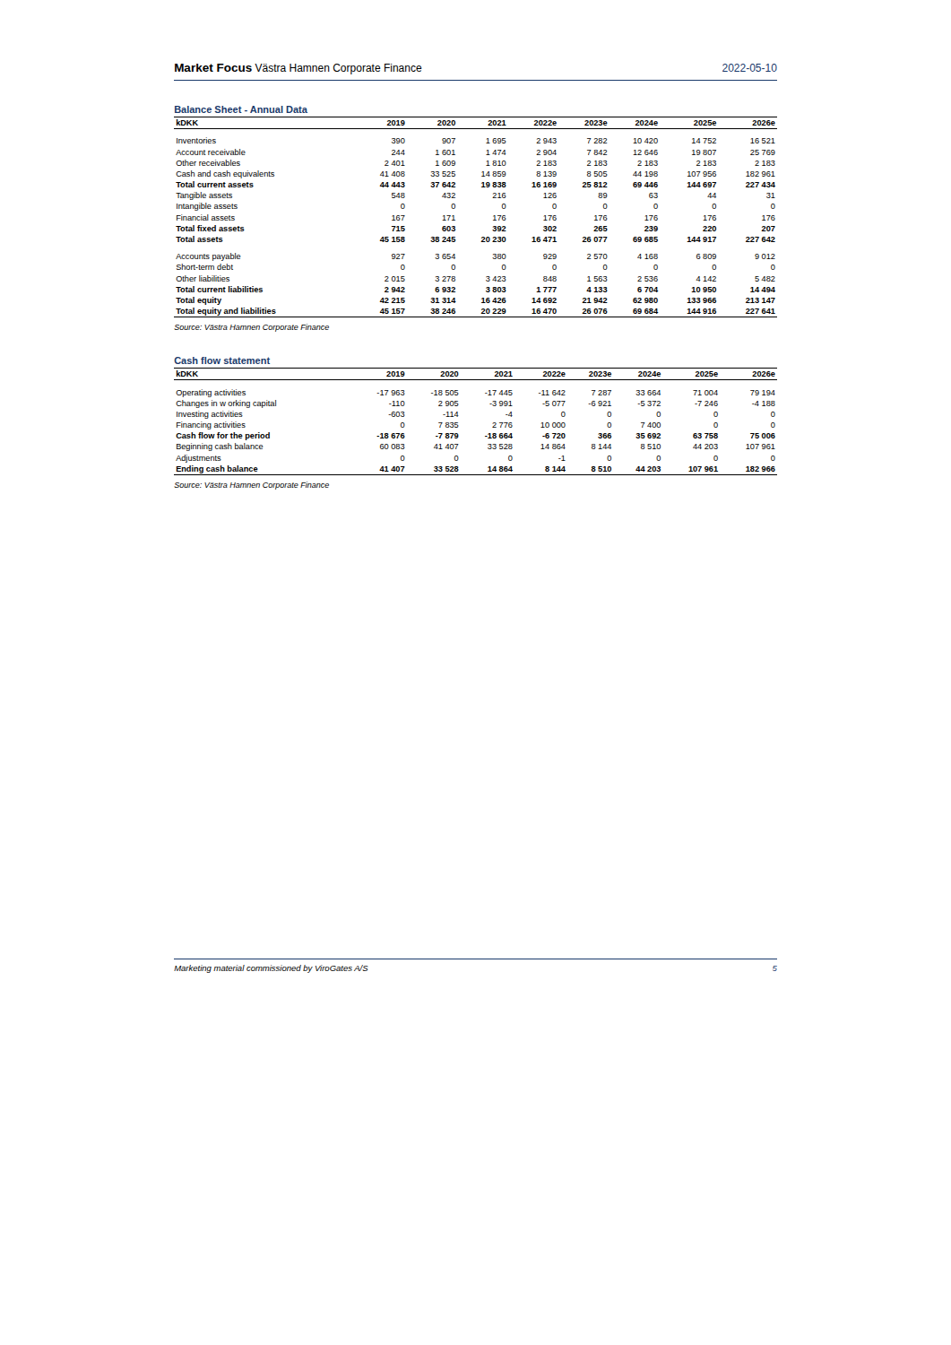Market Focus Västra Hamnen Corporate Finance
2022-05-10
Balance Sheet - Annual Data
| kDKK | 2019 | 2020 | 2021 | 2022e | 2023e | 2024e | 2025e | 2026e |
| --- | --- | --- | --- | --- | --- | --- | --- | --- |
| Inventories | 390 | 907 | 1 695 | 2 943 | 7 282 | 10 420 | 14 752 | 16 521 |
| Account receivable | 244 | 1 601 | 1 474 | 2 904 | 7 842 | 12 646 | 19 807 | 25 769 |
| Other receivables | 2 401 | 1 609 | 1 810 | 2 183 | 2 183 | 2 183 | 2 183 | 2 183 |
| Cash and cash equivalents | 41 408 | 33 525 | 14 859 | 8 139 | 8 505 | 44 198 | 107 956 | 182 961 |
| Total current assets | 44 443 | 37 642 | 19 838 | 16 169 | 25 812 | 69 446 | 144 697 | 227 434 |
| Tangible assets | 548 | 432 | 216 | 126 | 89 | 63 | 44 | 31 |
| Intangible assets | 0 | 0 | 0 | 0 | 0 | 0 | 0 | 0 |
| Financial assets | 167 | 171 | 176 | 176 | 176 | 176 | 176 | 176 |
| Total fixed assets | 715 | 603 | 392 | 302 | 265 | 239 | 220 | 207 |
| Total assets | 45 158 | 38 245 | 20 230 | 16 471 | 26 077 | 69 685 | 144 917 | 227 642 |
| Accounts payable | 927 | 3 654 | 380 | 929 | 2 570 | 4 168 | 6 809 | 9 012 |
| Short-term debt | 0 | 0 | 0 | 0 | 0 | 0 | 0 | 0 |
| Other liabilities | 2 015 | 3 278 | 3 423 | 848 | 1 563 | 2 536 | 4 142 | 5 482 |
| Total current liabilities | 2 942 | 6 932 | 3 803 | 1 777 | 4 133 | 6 704 | 10 950 | 14 494 |
| Total equity | 42 215 | 31 314 | 16 426 | 14 692 | 21 942 | 62 980 | 133 966 | 213 147 |
| Total equity and liabilities | 45 157 | 38 246 | 20 229 | 16 470 | 26 076 | 69 684 | 144 916 | 227 641 |
Source: Västra Hamnen Corporate Finance
Cash flow statement
| kDKK | 2019 | 2020 | 2021 | 2022e | 2023e | 2024e | 2025e | 2026e |
| --- | --- | --- | --- | --- | --- | --- | --- | --- |
| Operating activities | -17 963 | -18 505 | -17 445 | -11 642 | 7 287 | 33 664 | 71 004 | 79 194 |
| Changes in w orking capital | -110 | 2 905 | -3 991 | -5 077 | -6 921 | -5 372 | -7 246 | -4 188 |
| Investing activities | -603 | -114 | -4 | 0 | 0 | 0 | 0 | 0 |
| Financing activities | 0 | 7 835 | 2 776 | 10 000 | 0 | 7 400 | 0 | 0 |
| Cash flow for the period | -18 676 | -7 879 | -18 664 | -6 720 | 366 | 35 692 | 63 758 | 75 006 |
| Beginning cash balance | 60 083 | 41 407 | 33 528 | 14 864 | 8 144 | 8 510 | 44 203 | 107 961 |
| Adjustments | 0 | 0 | 0 | -1 | 0 | 0 | 0 | 0 |
| Ending cash balance | 41 407 | 33 528 | 14 864 | 8 144 | 8 510 | 44 203 | 107 961 | 182 966 |
Source: Västra Hamnen Corporate Finance
Marketing material commissioned by ViroGates A/S
5